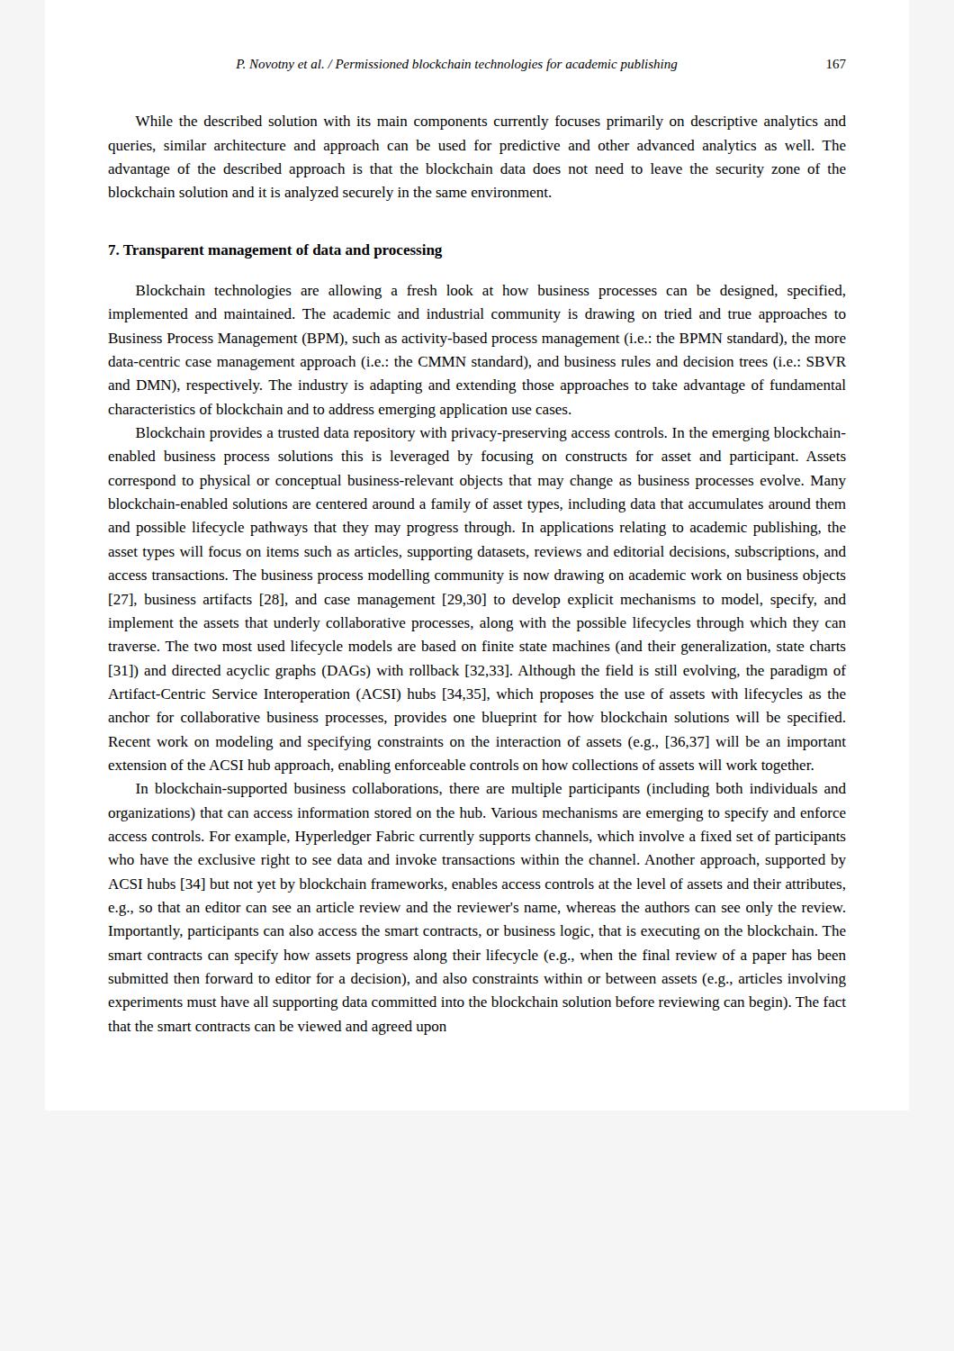P. Novotny et al. / Permissioned blockchain technologies for academic publishing 167
While the described solution with its main components currently focuses primarily on descriptive analytics and queries, similar architecture and approach can be used for predictive and other advanced analytics as well. The advantage of the described approach is that the blockchain data does not need to leave the security zone of the blockchain solution and it is analyzed securely in the same environment.
7. Transparent management of data and processing
Blockchain technologies are allowing a fresh look at how business processes can be designed, specified, implemented and maintained. The academic and industrial community is drawing on tried and true approaches to Business Process Management (BPM), such as activity-based process management (i.e.: the BPMN standard), the more data-centric case management approach (i.e.: the CMMN standard), and business rules and decision trees (i.e.: SBVR and DMN), respectively. The industry is adapting and extending those approaches to take advantage of fundamental characteristics of blockchain and to address emerging application use cases.
Blockchain provides a trusted data repository with privacy-preserving access controls. In the emerging blockchain-enabled business process solutions this is leveraged by focusing on constructs for asset and participant. Assets correspond to physical or conceptual business-relevant objects that may change as business processes evolve. Many blockchain-enabled solutions are centered around a family of asset types, including data that accumulates around them and possible lifecycle pathways that they may progress through. In applications relating to academic publishing, the asset types will focus on items such as articles, supporting datasets, reviews and editorial decisions, subscriptions, and access transactions. The business process modelling community is now drawing on academic work on business objects [27], business artifacts [28], and case management [29,30] to develop explicit mechanisms to model, specify, and implement the assets that underly collaborative processes, along with the possible lifecycles through which they can traverse. The two most used lifecycle models are based on finite state machines (and their generalization, state charts [31]) and directed acyclic graphs (DAGs) with rollback [32,33]. Although the field is still evolving, the paradigm of Artifact-Centric Service Interoperation (ACSI) hubs [34,35], which proposes the use of assets with lifecycles as the anchor for collaborative business processes, provides one blueprint for how blockchain solutions will be specified. Recent work on modeling and specifying constraints on the interaction of assets (e.g., [36,37] will be an important extension of the ACSI hub approach, enabling enforceable controls on how collections of assets will work together.
In blockchain-supported business collaborations, there are multiple participants (including both individuals and organizations) that can access information stored on the hub. Various mechanisms are emerging to specify and enforce access controls. For example, Hyperledger Fabric currently supports channels, which involve a fixed set of participants who have the exclusive right to see data and invoke transactions within the channel. Another approach, supported by ACSI hubs [34] but not yet by blockchain frameworks, enables access controls at the level of assets and their attributes, e.g., so that an editor can see an article review and the reviewer's name, whereas the authors can see only the review. Importantly, participants can also access the smart contracts, or business logic, that is executing on the blockchain. The smart contracts can specify how assets progress along their lifecycle (e.g., when the final review of a paper has been submitted then forward to editor for a decision), and also constraints within or between assets (e.g., articles involving experiments must have all supporting data committed into the blockchain solution before reviewing can begin). The fact that the smart contracts can be viewed and agreed upon